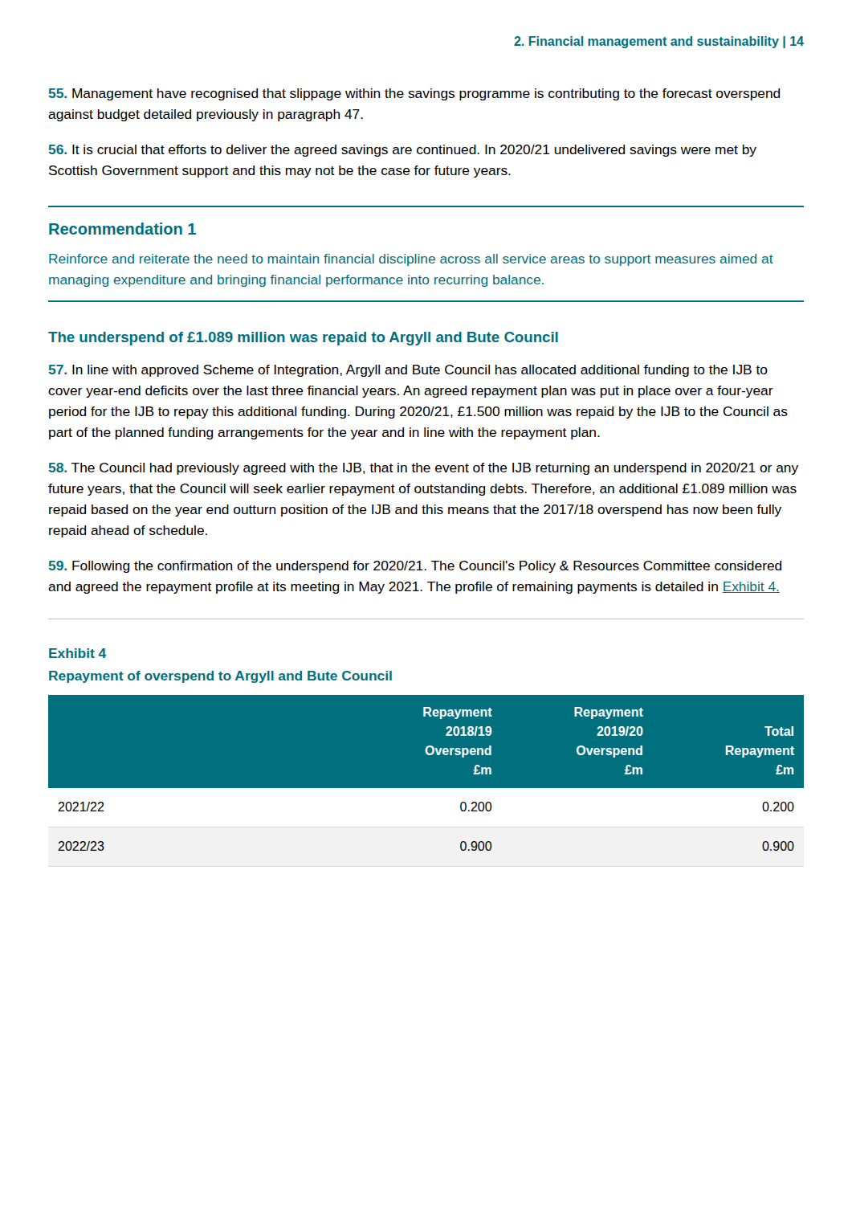2. Financial management and sustainability | 14
55. Management have recognised that slippage within the savings programme is contributing to the forecast overspend against budget detailed previously in paragraph 47.
56. It is crucial that efforts to deliver the agreed savings are continued. In 2020/21 undelivered savings were met by Scottish Government support and this may not be the case for future years.
Recommendation 1
Reinforce and reiterate the need to maintain financial discipline across all service areas to support measures aimed at managing expenditure and bringing financial performance into recurring balance.
The underspend of £1.089 million was repaid to Argyll and Bute Council
57. In line with approved Scheme of Integration, Argyll and Bute Council has allocated additional funding to the IJB to cover year-end deficits over the last three financial years. An agreed repayment plan was put in place over a four-year period for the IJB to repay this additional funding. During 2020/21, £1.500 million was repaid by the IJB to the Council as part of the planned funding arrangements for the year and in line with the repayment plan.
58. The Council had previously agreed with the IJB, that in the event of the IJB returning an underspend in 2020/21 or any future years, that the Council will seek earlier repayment of outstanding debts. Therefore, an additional £1.089 million was repaid based on the year end outturn position of the IJB and this means that the 2017/18 overspend has now been fully repaid ahead of schedule.
59. Following the confirmation of the underspend for 2020/21. The Council's Policy & Resources Committee considered and agreed the repayment profile at its meeting in May 2021. The profile of remaining payments is detailed in Exhibit 4.
Exhibit 4
Repayment of overspend to Argyll and Bute Council
| | Repayment 2018/19 Overspend £m | Repayment 2019/20 Overspend £m | Total Repayment £m |
| --- | --- | --- | --- |
| 2021/22 | 0.200 | | 0.200 |
| 2022/23 | 0.900 | | 0.900 |